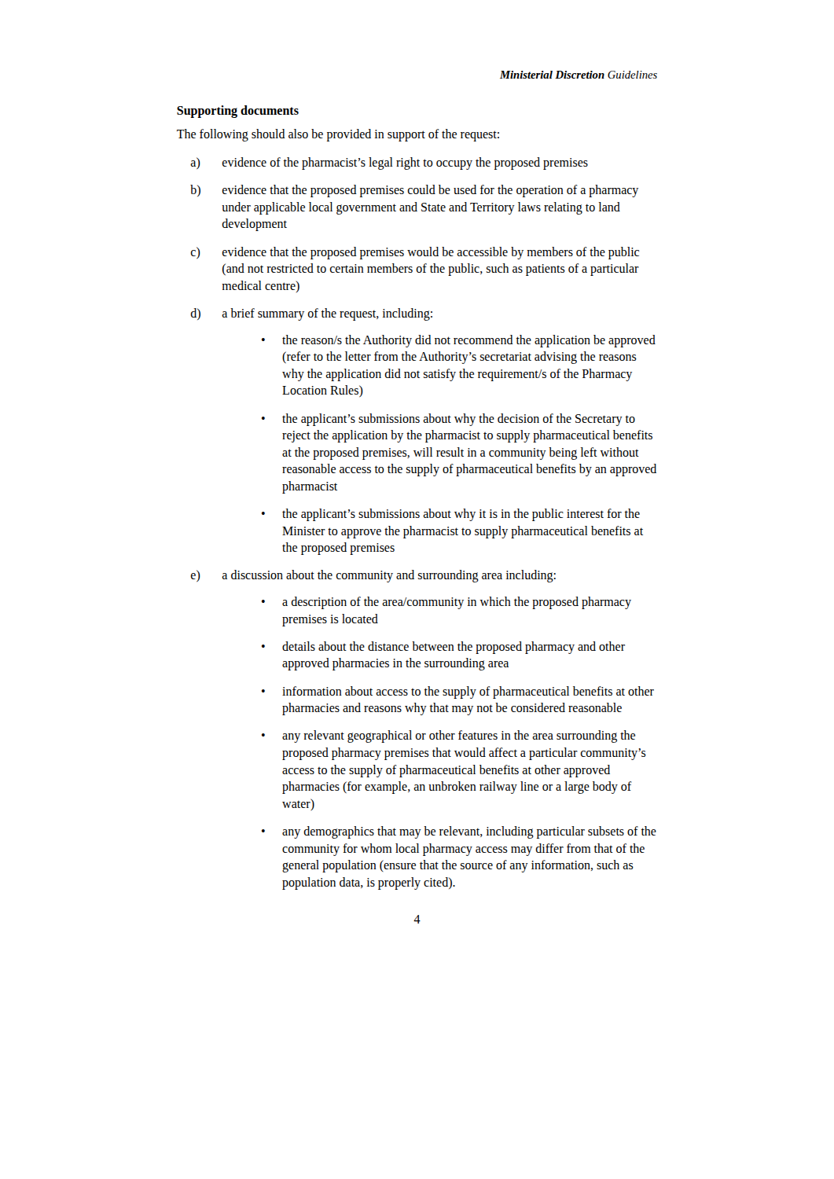Ministerial Discretion Guidelines
Supporting documents
The following should also be provided in support of the request:
a) evidence of the pharmacist’s legal right to occupy the proposed premises
b) evidence that the proposed premises could be used for the operation of a pharmacy under applicable local government and State and Territory laws relating to land development
c) evidence that the proposed premises would be accessible by members of the public (and not restricted to certain members of the public, such as patients of a particular medical centre)
d) a brief summary of the request, including:
the reason/s the Authority did not recommend the application be approved (refer to the letter from the Authority’s secretariat advising the reasons why the application did not satisfy the requirement/s of the Pharmacy Location Rules)
the applicant’s submissions about why the decision of the Secretary to reject the application by the pharmacist to supply pharmaceutical benefits at the proposed premises, will result in a community being left without reasonable access to the supply of pharmaceutical benefits by an approved pharmacist
the applicant’s submissions about why it is in the public interest for the Minister to approve the pharmacist to supply pharmaceutical benefits at the proposed premises
e) a discussion about the community and surrounding area including:
a description of the area/community in which the proposed pharmacy premises is located
details about the distance between the proposed pharmacy and other approved pharmacies in the surrounding area
information about access to the supply of pharmaceutical benefits at other pharmacies and reasons why that may not be considered reasonable
any relevant geographical or other features in the area surrounding the proposed pharmacy premises that would affect a particular community’s access to the supply of pharmaceutical benefits at other approved pharmacies (for example, an unbroken railway line or a large body of water)
any demographics that may be relevant, including particular subsets of the community for whom local pharmacy access may differ from that of the general population (ensure that the source of any information, such as population data, is properly cited).
4